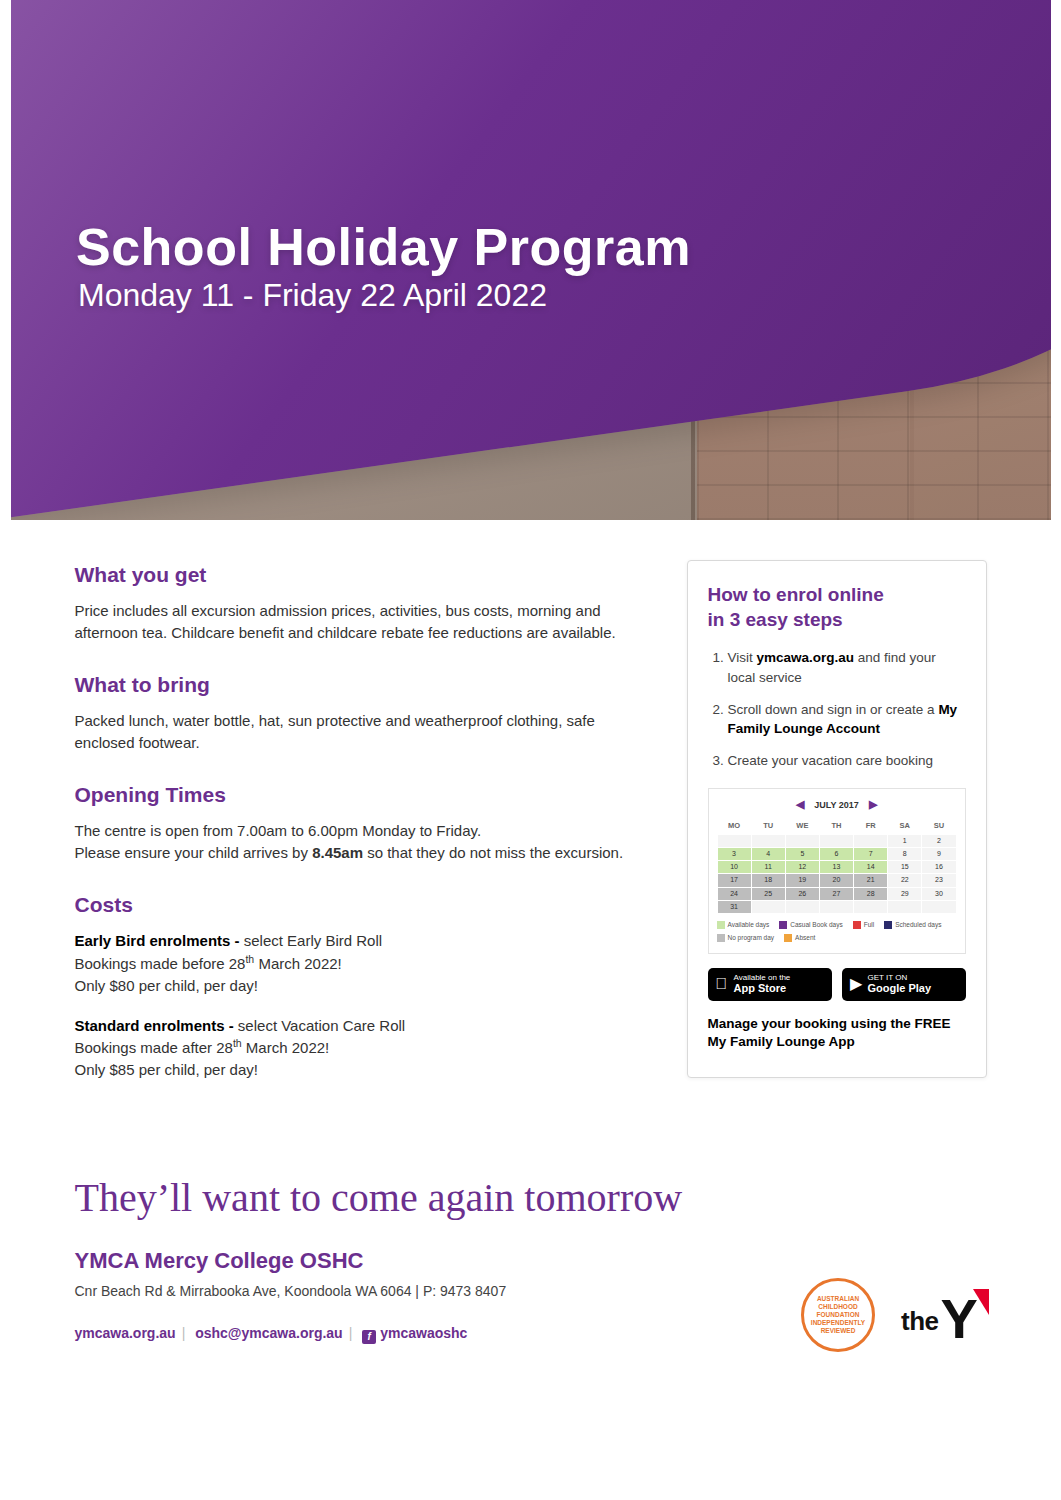School Holiday Program
Monday 11 - Friday 22 April 2022
What you get
Price includes all excursion admission prices, activities, bus costs, morning and afternoon tea. Childcare benefit and childcare rebate fee reductions are available.
What to bring
Packed lunch, water bottle, hat, sun protective and weatherproof clothing, safe enclosed footwear.
Opening Times
The centre is open from 7.00am to 6.00pm Monday to Friday.
Please ensure your child arrives by 8.45am so that they do not miss the excursion.
Costs
Early Bird enrolments - select Early Bird Roll
Bookings made before 28th March 2022!
Only $80 per child, per day!
Standard enrolments - select Vacation Care Roll
Bookings made after 28th March 2022!
Only $85 per child, per day!
How to enrol online
in 3 easy steps
Visit ymcawa.org.au and find your local service
Scroll down and sign in or create a My Family Lounge Account
Create your vacation care booking
◀ JULY 2017 ▶
| MO | TU | WE | TH | FR | SA | SU |
| --- | --- | --- | --- | --- | --- | --- |
| | | | | | 1 | 2 |
| 3 | 4 | 5 | 6 | 7 | 8 | 9 |
| 10 | 11 | 12 | 13 | 14 | 15 | 16 |
| 17 | 18 | 19 | 20 | 21 | 22 | 23 |
| 24 | 25 | 26 | 27 | 28 | 29 | 30 |
| 31 | | | | | | |
Available days Casual Book days Full Scheduled days No program day Absent
Available on theApp Store
▶GET IT ONGoogle Play
Manage your booking using the FREE My Family Lounge App
They’ll want to come again tomorrow
YMCA Mercy College OSHC
Cnr Beach Rd & Mirrabooka Ave, Koondoola WA 6064 | P: 9473 8407
ymcawa.org.au| oshc@ymcawa.org.au| fymcawaoshc
Australian Childhood Foundation
Independently Reviewed
the